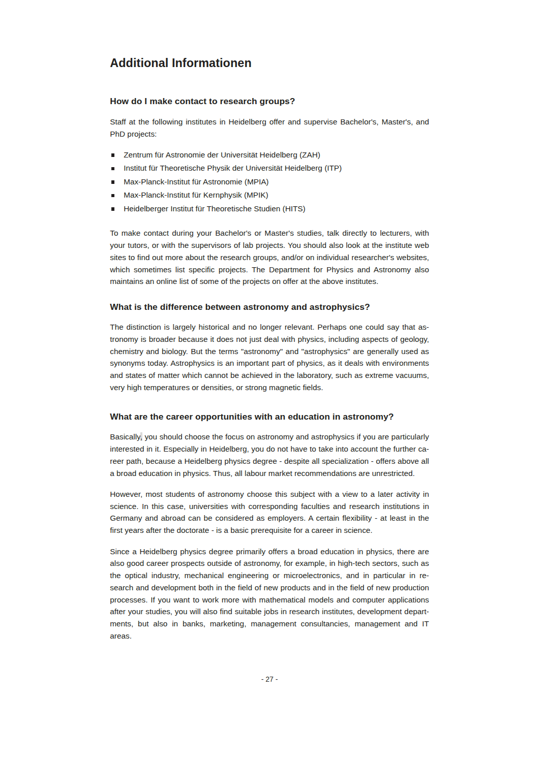Additional Informationen
How do I make contact to research groups?
Staff at the following institutes in Heidelberg offer and supervise Bachelor's, Master's, and PhD projects:
Zentrum für Astronomie der Universität Heidelberg (ZAH)
Institut für Theoretische Physik der Universität Heidelberg (ITP)
Max-Planck-Institut für Astronomie (MPIA)
Max-Planck-Institut für Kernphysik (MPIK)
Heidelberger Institut für Theoretische Studien (HITS)
To make contact during your Bachelor's or Master's studies, talk directly to lecturers, with your tutors, or with the supervisors of lab projects. You should also look at the institute web sites to find out more about the research groups, and/or on individual researcher's websites, which sometimes list specific projects. The Department for Physics and Astronomy also maintains an online list of some of the projects on offer at the above institutes.
What is the difference between astronomy and astrophysics?
The distinction is largely historical and no longer relevant. Perhaps one could say that astronomy is broader because it does not just deal with physics, including aspects of geology, chemistry and biology. But the terms "astronomy" and "astrophysics" are generally used as synonyms today. Astrophysics is an important part of physics, as it deals with environments and states of matter which cannot be achieved in the laboratory, such as extreme vacuums, very high temperatures or densities, or strong magnetic fields.
What are the career opportunities with an education in astronomy?
Basically, you should choose the focus on astronomy and astrophysics if you are particularly interested in it. Especially in Heidelberg, you do not have to take into account the further career path, because a Heidelberg physics degree - despite all specialization - offers above all a broad education in physics. Thus, all labour market recommendations are unrestricted.
However, most students of astronomy choose this subject with a view to a later activity in science. In this case, universities with corresponding faculties and research institutions in Germany and abroad can be considered as employers. A certain flexibility - at least in the first years after the doctorate - is a basic prerequisite for a career in science.
Since a Heidelberg physics degree primarily offers a broad education in physics, there are also good career prospects outside of astronomy, for example, in high-tech sectors, such as the optical industry, mechanical engineering or microelectronics, and in particular in research and development both in the field of new products and in the field of new production processes. If you want to work more with mathematical models and computer applications after your studies, you will also find suitable jobs in research institutes, development departments, but also in banks, marketing, management consultancies, management and IT areas.
- 27 -